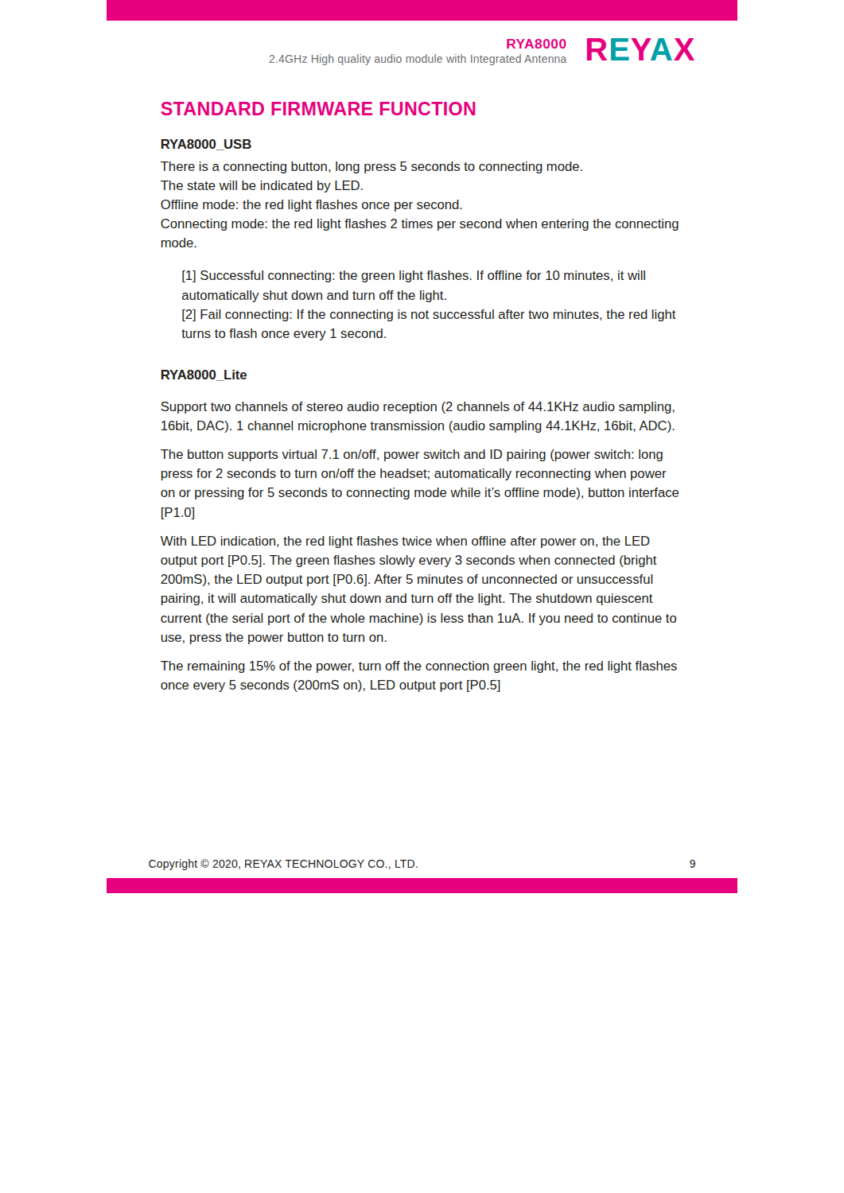RYA8000
2.4GHz High quality audio module with Integrated Antenna
REYAX
STANDARD FIRMWARE FUNCTION
RYA8000_USB
There is a connecting button, long press 5 seconds to connecting mode.
The state will be indicated by LED.
Offline mode: the red light flashes once per second.
Connecting mode: the red light flashes 2 times per second when entering the connecting mode.
[1] Successful connecting: the green light flashes. If offline for 10 minutes, it will automatically shut down and turn off the light.
[2] Fail connecting: If the connecting is not successful after two minutes, the red light turns to flash once every 1 second.
RYA8000_Lite
Support two channels of stereo audio reception (2 channels of 44.1KHz audio sampling, 16bit, DAC). 1 channel microphone transmission (audio sampling 44.1KHz, 16bit, ADC).
The button supports virtual 7.1 on/off, power switch and ID pairing (power switch: long press for 2 seconds to turn on/off the headset; automatically reconnecting when power on or pressing for 5 seconds to connecting mode while it’s offline mode), button interface [P1.0]
With LED indication, the red light flashes twice when offline after power on, the LED output port [P0.5]. The green flashes slowly every 3 seconds when connected (bright 200mS), the LED output port [P0.6]. After 5 minutes of unconnected or unsuccessful pairing, it will automatically shut down and turn off the light. The shutdown quiescent current (the serial port of the whole machine) is less than 1uA. If you need to continue to use, press the power button to turn on.
The remaining 15% of the power, turn off the connection green light, the red light flashes once every 5 seconds (200mS on), LED output port [P0.5]
Copyright © 2020, REYAX TECHNOLOGY CO., LTD.
9